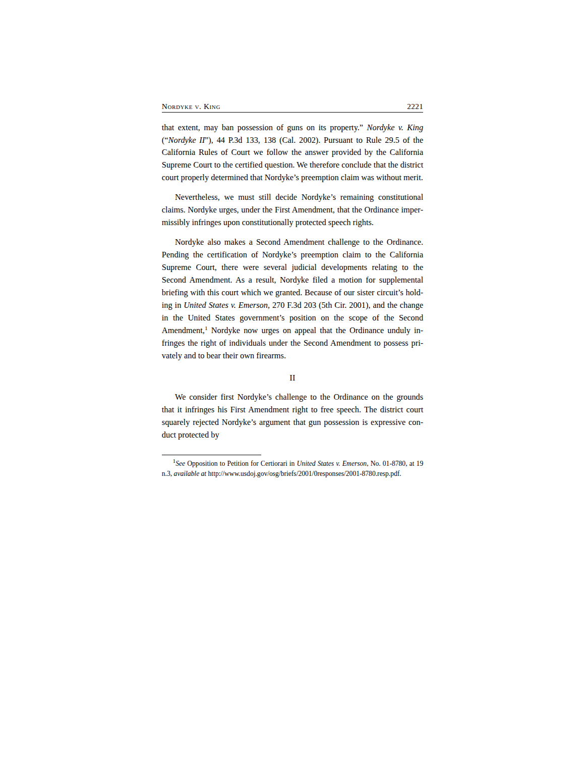Nordyke v. King 2221
that extent, may ban possession of guns on its property.” Nordyke v. King (“Nordyke II”), 44 P.3d 133, 138 (Cal. 2002). Pursuant to Rule 29.5 of the California Rules of Court we follow the answer provided by the California Supreme Court to the certified question. We therefore conclude that the district court properly determined that Nordyke’s preemption claim was without merit.
Nevertheless, we must still decide Nordyke’s remaining constitutional claims. Nordyke urges, under the First Amendment, that the Ordinance impermissibly infringes upon constitutionally protected speech rights.
Nordyke also makes a Second Amendment challenge to the Ordinance. Pending the certification of Nordyke’s preemption claim to the California Supreme Court, there were several judicial developments relating to the Second Amendment. As a result, Nordyke filed a motion for supplemental briefing with this court which we granted. Because of our sister circuit’s holding in United States v. Emerson, 270 F.3d 203 (5th Cir. 2001), and the change in the United States government’s position on the scope of the Second Amendment,1 Nordyke now urges on appeal that the Ordinance unduly infringes the right of individuals under the Second Amendment to possess privately and to bear their own firearms.
II
We consider first Nordyke’s challenge to the Ordinance on the grounds that it infringes his First Amendment right to free speech. The district court squarely rejected Nordyke’s argument that gun possession is expressive conduct protected by
1See Opposition to Petition for Certiorari in United States v. Emerson, No. 01-8780, at 19 n.3, available at http://www.usdoj.gov/osg/briefs/2001/0responses/2001-8780.resp.pdf.